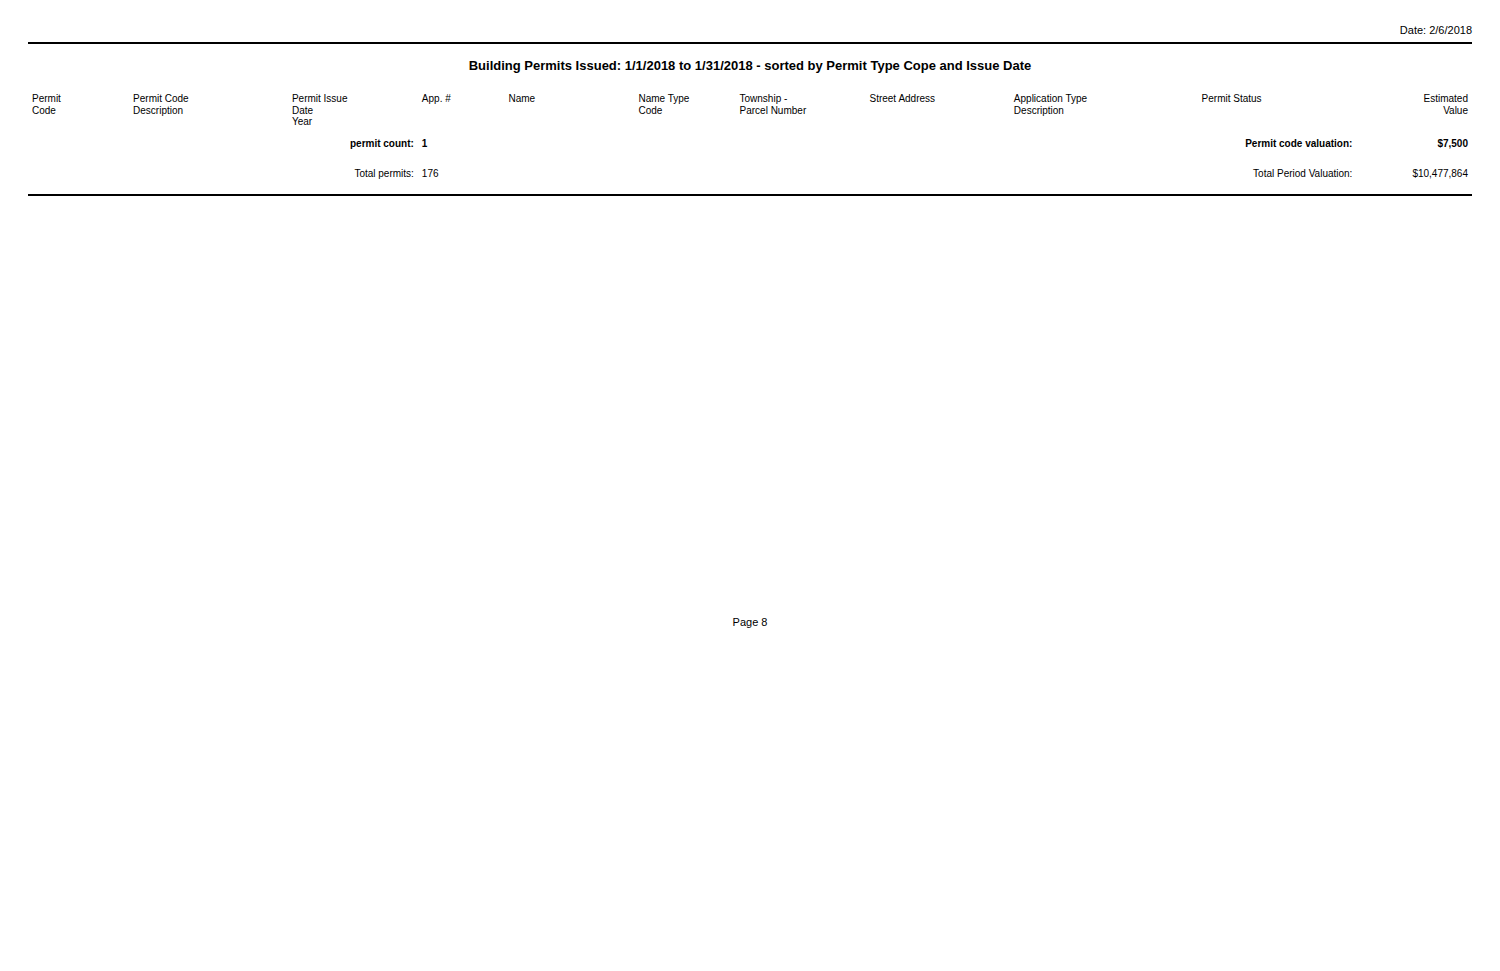Date: 2/6/2018
Building Permits Issued: 1/1/2018 to 1/31/2018 - sorted by Permit Type Cope and Issue Date
| Permit Code | Permit Code Description | Permit Issue Date Year | App. # | Name | Name Type Code | Township - Parcel Number | Street Address | Application Type Description | Permit Status | Estimated Value |
| --- | --- | --- | --- | --- | --- | --- | --- | --- | --- | --- |
| permit count: | 1 | | | | | Permit code valuation: | $7,500 |
| Total permits: | 176 | | | | | Total Period Valuation: | $10,477,864 |
Page 8